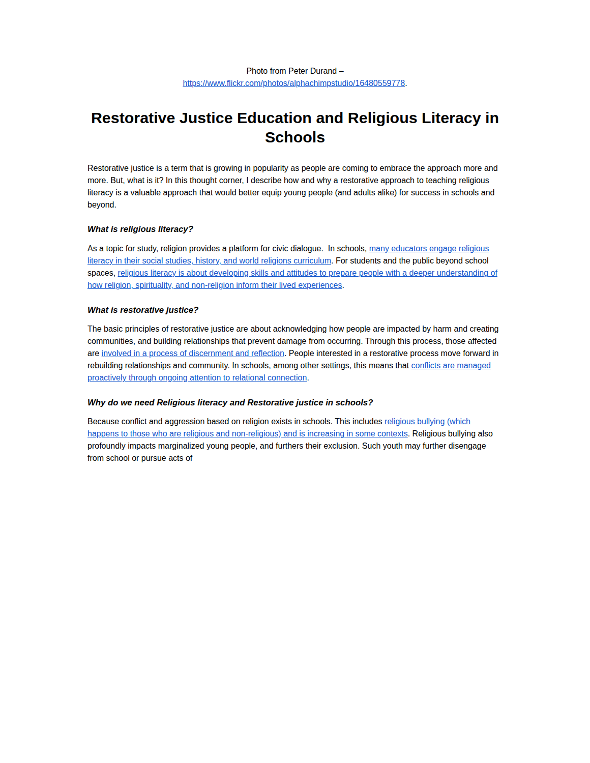Photo from Peter Durand –
https://www.flickr.com/photos/alphachimpstudio/16480559778.
Restorative Justice Education and Religious Literacy in Schools
Restorative justice is a term that is growing in popularity as people are coming to embrace the approach more and more. But, what is it? In this thought corner, I describe how and why a restorative approach to teaching religious literacy is a valuable approach that would better equip young people (and adults alike) for success in schools and beyond.
What is religious literacy?
As a topic for study, religion provides a platform for civic dialogue. In schools, many educators engage religious literacy in their social studies, history, and world religions curriculum. For students and the public beyond school spaces, religious literacy is about developing skills and attitudes to prepare people with a deeper understanding of how religion, spirituality, and non-religion inform their lived experiences.
What is restorative justice?
The basic principles of restorative justice are about acknowledging how people are impacted by harm and creating communities, and building relationships that prevent damage from occurring. Through this process, those affected are involved in a process of discernment and reflection. People interested in a restorative process move forward in rebuilding relationships and community. In schools, among other settings, this means that conflicts are managed proactively through ongoing attention to relational connection.
Why do we need Religious literacy and Restorative justice in schools?
Because conflict and aggression based on religion exists in schools. This includes religious bullying (which happens to those who are religious and non-religious) and is increasing in some contexts. Religious bullying also profoundly impacts marginalized young people, and furthers their exclusion. Such youth may further disengage from school or pursue acts of